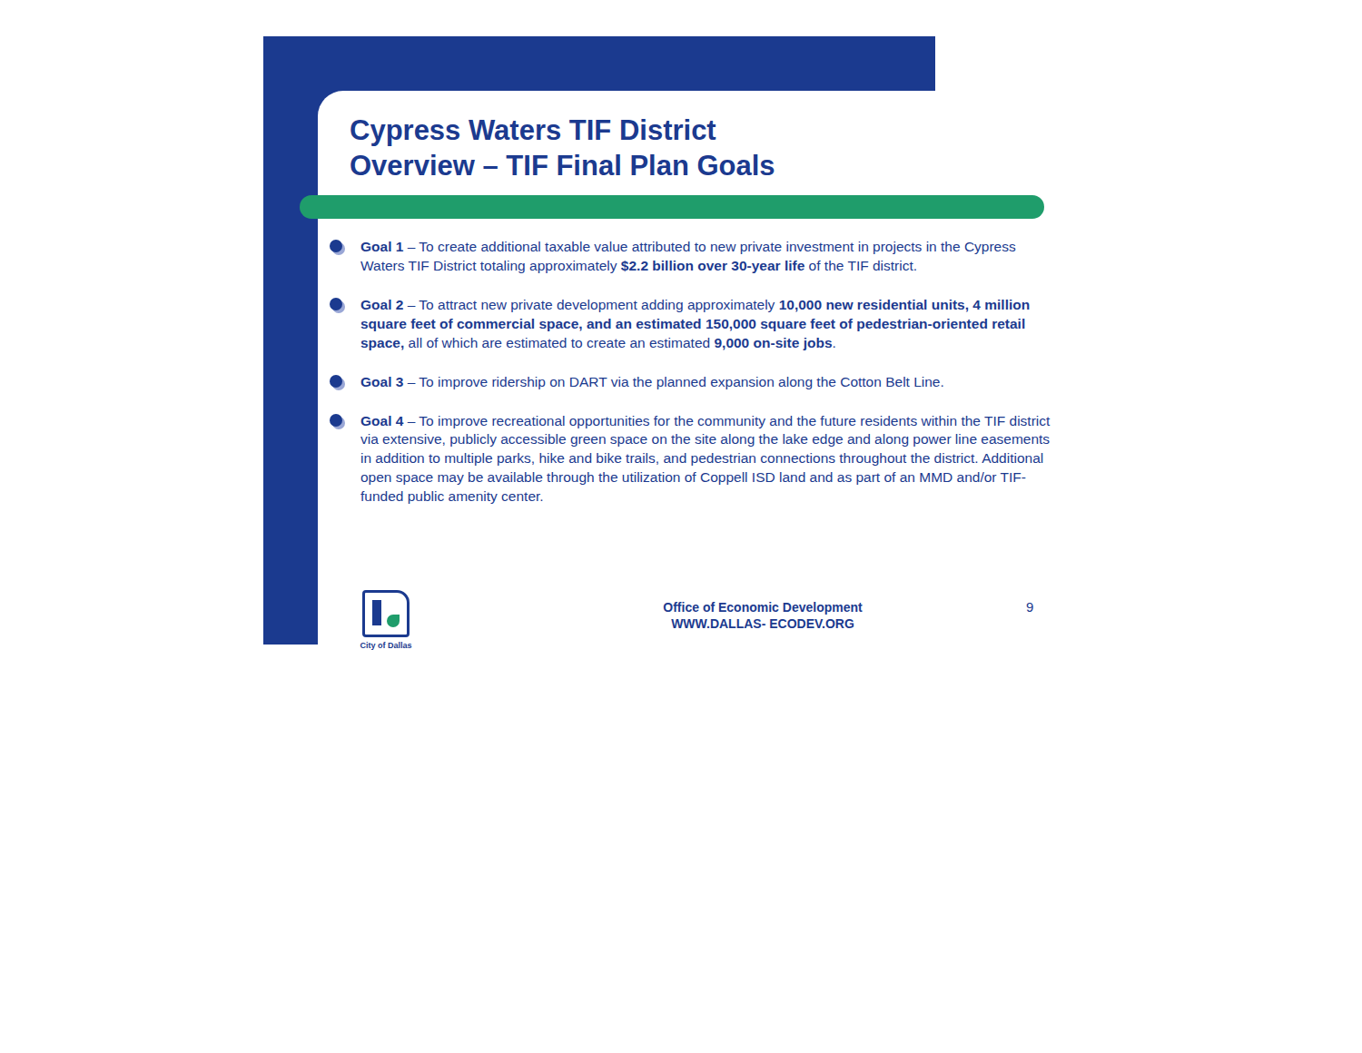Cypress Waters TIF District
Overview – TIF Final Plan Goals
Goal 1 – To create additional taxable value attributed to new private investment in projects in the Cypress Waters TIF District totaling approximately $2.2 billion over 30-year life of the TIF district.
Goal 2 – To attract new private development adding approximately 10,000 new residential units, 4 million square feet of commercial space, and an estimated 150,000 square feet of pedestrian-oriented retail space, all of which are estimated to create an estimated 9,000 on-site jobs.
Goal 3 – To improve ridership on DART via the planned expansion along the Cotton Belt Line.
Goal 4 – To improve recreational opportunities for the community and the future residents within the TIF district via extensive, publicly accessible green space on the site along the lake edge and along power line easements in addition to multiple parks, hike and bike trails, and pedestrian connections throughout the district. Additional open space may be available through the utilization of Coppell ISD land and as part of an MMD and/or TIF-funded public amenity center.
Office of Economic Development
WWW.DALLAS- ECODEV.ORG
9
City of Dallas